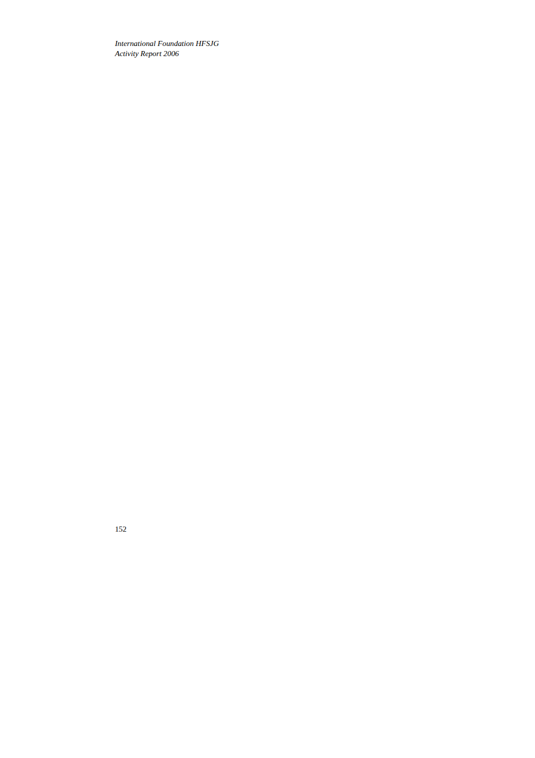International Foundation HFSJG Activity Report 2006
152